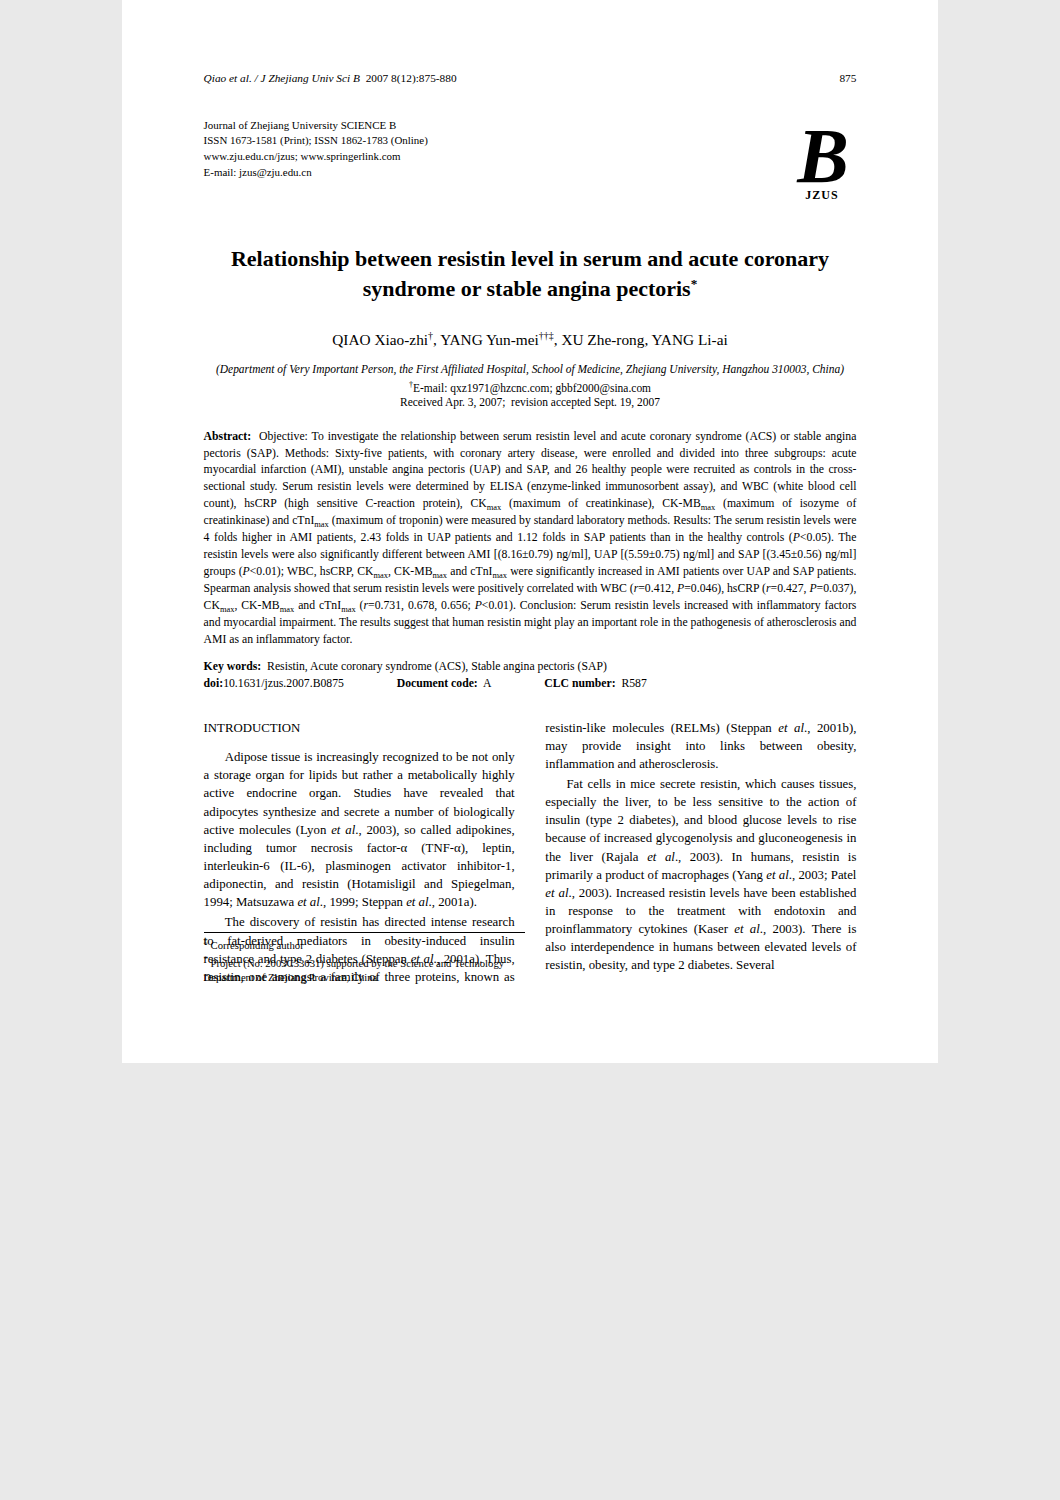Qiao et al. / J Zhejiang Univ Sci B 2007 8(12):875-880
875
Journal of Zhejiang University SCIENCE B
ISSN 1673-1581 (Print); ISSN 1862-1783 (Online)
www.zju.edu.cn/jzus; www.springerlink.com
E-mail: jzus@zju.edu.cn
B JZUS
Relationship between resistin level in serum and acute coronary
syndrome or stable angina pectoris*
QIAO Xiao-zhi†, YANG Yun-mei††‡, XU Zhe-rong, YANG Li-ai
(Department of Very Important Person, the First Affiliated Hospital, School of Medicine, Zhejiang University, Hangzhou 310003, China)
†E-mail: qxz1971@hzcnc.com; gbbf2000@sina.com
Received Apr. 3, 2007; revision accepted Sept. 19, 2007
Abstract: Objective: To investigate the relationship between serum resistin level and acute coronary syndrome (ACS) or stable angina pectoris (SAP). Methods: Sixty-five patients, with coronary artery disease, were enrolled and divided into three subgroups: acute myocardial infarction (AMI), unstable angina pectoris (UAP) and SAP, and 26 healthy people were recruited as controls in the cross-sectional study. Serum resistin levels were determined by ELISA (enzyme-linked immunosorbent assay), and WBC (white blood cell count), hsCRP (high sensitive C-reaction protein), CKmax (maximum of creatinkinase), CK-MBmax (maximum of isozyme of creatinkinase) and cTnImax (maximum of troponin) were measured by standard laboratory methods. Results: The serum resistin levels were 4 folds higher in AMI patients, 2.43 folds in UAP patients and 1.12 folds in SAP patients than in the healthy controls (P<0.05). The resistin levels were also significantly different between AMI [(8.16±0.79) ng/ml], UAP [(5.59±0.75) ng/ml] and SAP [(3.45±0.56) ng/ml] groups (P<0.01); WBC, hsCRP, CKmax, CK-MBmax and cTnImax were significantly increased in AMI patients over UAP and SAP patients. Spearman analysis showed that serum resistin levels were positively correlated with WBC (r=0.412, P=0.046), hsCRP (r=0.427, P=0.037), CKmax, CK-MBmax and cTnImax (r=0.731, 0.678, 0.656; P<0.01). Conclusion: Serum resistin levels increased with inflammatory factors and myocardial impairment. The results suggest that human resistin might play an important role in the pathogenesis of atherosclerosis and AMI as an inflammatory factor.
Key words: Resistin, Acute coronary syndrome (ACS), Stable angina pectoris (SAP)
doi: 10.1631/jzus.2007.B0875 Document code: A CLC number: R587
INTRODUCTION
Adipose tissue is increasingly recognized to be not only a storage organ for lipids but rather a metabolically highly active endocrine organ. Studies have revealed that adipocytes synthesize and secrete a number of biologically active molecules (Lyon et al., 2003), so called adipokines, including tumor necrosis factor-α (TNF-α), leptin, interleukin-6 (IL-6), plasminogen activator inhibitor-1, adiponectin, and resistin (Hotamisligil and Spiegelman, 1994; Matsuzawa et al., 1999; Steppan et al., 2001a).
The discovery of resistin has directed intense research to fat-derived mediators in obesity-induced insulin resistance and type 2 diabetes (Steppan et al., 2001a). Thus, resistin, one amongst a family of three proteins, known as resistin-like molecules (RELMs) (Steppan et al., 2001b), may provide insight into links between obesity, inflammation and atherosclerosis.
Fat cells in mice secrete resistin, which causes tissues, especially the liver, to be less sensitive to the action of insulin (type 2 diabetes), and blood glucose levels to rise because of increased glycogenolysis and gluconeogenesis in the liver (Rajala et al., 2003). In humans, resistin is primarily a product of macrophages (Yang et al., 2003; Patel et al., 2003). Increased resistin levels have been established in response to the treatment with endotoxin and proinflammatory cytokines (Kaser et al., 2003). There is also interdependence in humans between elevated levels of resistin, obesity, and type 2 diabetes. Several
‡ Corresponding author
* Project (No. 2003C33031) supported by the Science and Technology Department of Zhejiang Province, China